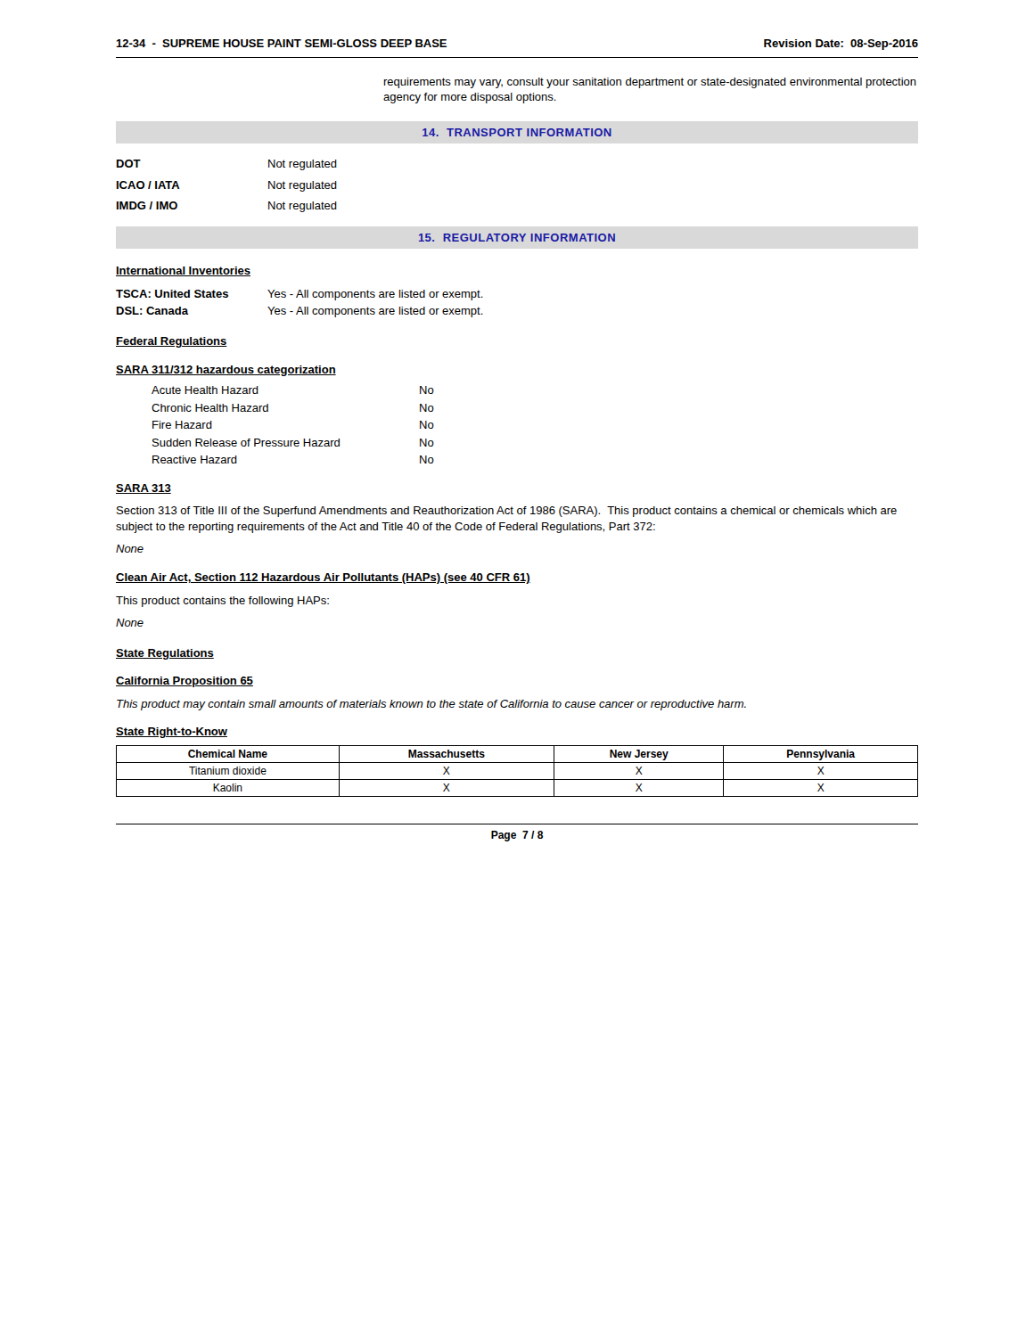12-34 - SUPREME HOUSE PAINT SEMI-GLOSS DEEP BASE
Revision Date: 08-Sep-2016
requirements may vary, consult your sanitation department or state-designated environmental protection agency for more disposal options.
14. TRANSPORT INFORMATION
DOT
Not regulated
ICAO / IATA
Not regulated
IMDG / IMO
Not regulated
15. REGULATORY INFORMATION
International Inventories
TSCA: United States
Yes - All components are listed or exempt.
DSL: Canada
Yes - All components are listed or exempt.
Federal Regulations
SARA 311/312 hazardous categorization
Acute Health Hazard
No
Chronic Health Hazard
No
Fire Hazard
No
Sudden Release of Pressure Hazard
No
Reactive Hazard
No
SARA 313
Section 313 of Title III of the Superfund Amendments and Reauthorization Act of 1986 (SARA). This product contains a chemical or chemicals which are subject to the reporting requirements of the Act and Title 40 of the Code of Federal Regulations, Part 372:
None
Clean Air Act, Section 112 Hazardous Air Pollutants (HAPs) (see 40 CFR 61)
This product contains the following HAPs:
None
State Regulations
California Proposition 65
This product may contain small amounts of materials known to the state of California to cause cancer or reproductive harm.
State Right-to-Know
| Chemical Name | Massachusetts | New Jersey | Pennsylvania |
| --- | --- | --- | --- |
| Titanium dioxide | X | X | X |
| Kaolin | X | X | X |
Page 7 / 8